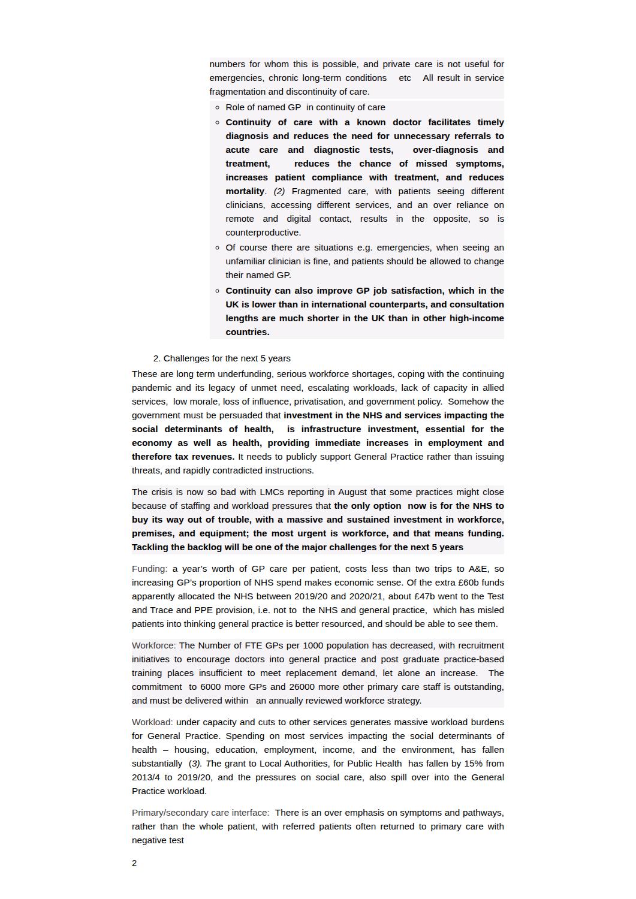numbers for whom this is possible, and private care is not useful for emergencies, chronic long-term conditions etc All result in service fragmentation and discontinuity of care.
Role of named GP in continuity of care
Continuity of care with a known doctor facilitates timely diagnosis and reduces the need for unnecessary referrals to acute care and diagnostic tests, over-diagnosis and treatment, reduces the chance of missed symptoms, increases patient compliance with treatment, and reduces mortality. (2) Fragmented care, with patients seeing different clinicians, accessing different services, and an over reliance on remote and digital contact, results in the opposite, so is counterproductive.
Of course there are situations e.g. emergencies, when seeing an unfamiliar clinician is fine, and patients should be allowed to change their named GP.
Continuity can also improve GP job satisfaction, which in the UK is lower than in international counterparts, and consultation lengths are much shorter in the UK than in other high-income countries.
Challenges for the next 5 years
These are long term underfunding, serious workforce shortages, coping with the continuing pandemic and its legacy of unmet need, escalating workloads, lack of capacity in allied services, low morale, loss of influence, privatisation, and government policy. Somehow the government must be persuaded that investment in the NHS and services impacting the social determinants of health, is infrastructure investment, essential for the economy as well as health, providing immediate increases in employment and therefore tax revenues. It needs to publicly support General Practice rather than issuing threats, and rapidly contradicted instructions.
The crisis is now so bad with LMCs reporting in August that some practices might close because of staffing and workload pressures that the only option now is for the NHS to buy its way out of trouble, with a massive and sustained investment in workforce, premises, and equipment; the most urgent is workforce, and that means funding. Tackling the backlog will be one of the major challenges for the next 5 years
Funding: a year’s worth of GP care per patient, costs less than two trips to A&E, so increasing GP’s proportion of NHS spend makes economic sense. Of the extra £60b funds apparently allocated the NHS between 2019/20 and 2020/21, about £47b went to the Test and Trace and PPE provision, i.e. not to the NHS and general practice, which has misled patients into thinking general practice is better resourced, and should be able to see them.
Workforce: The Number of FTE GPs per 1000 population has decreased, with recruitment initiatives to encourage doctors into general practice and post graduate practice-based training places insufficient to meet replacement demand, let alone an increase. The commitment to 6000 more GPs and 26000 more other primary care staff is outstanding, and must be delivered within an annually reviewed workforce strategy.
Workload: under capacity and cuts to other services generates massive workload burdens for General Practice. Spending on most services impacting the social determinants of health – housing, education, employment, income, and the environment, has fallen substantially (3). The grant to Local Authorities, for Public Health has fallen by 15% from 2013/4 to 2019/20, and the pressures on social care, also spill over into the General Practice workload.
Primary/secondary care interface: There is an over emphasis on symptoms and pathways, rather than the whole patient, with referred patients often returned to primary care with negative test
2